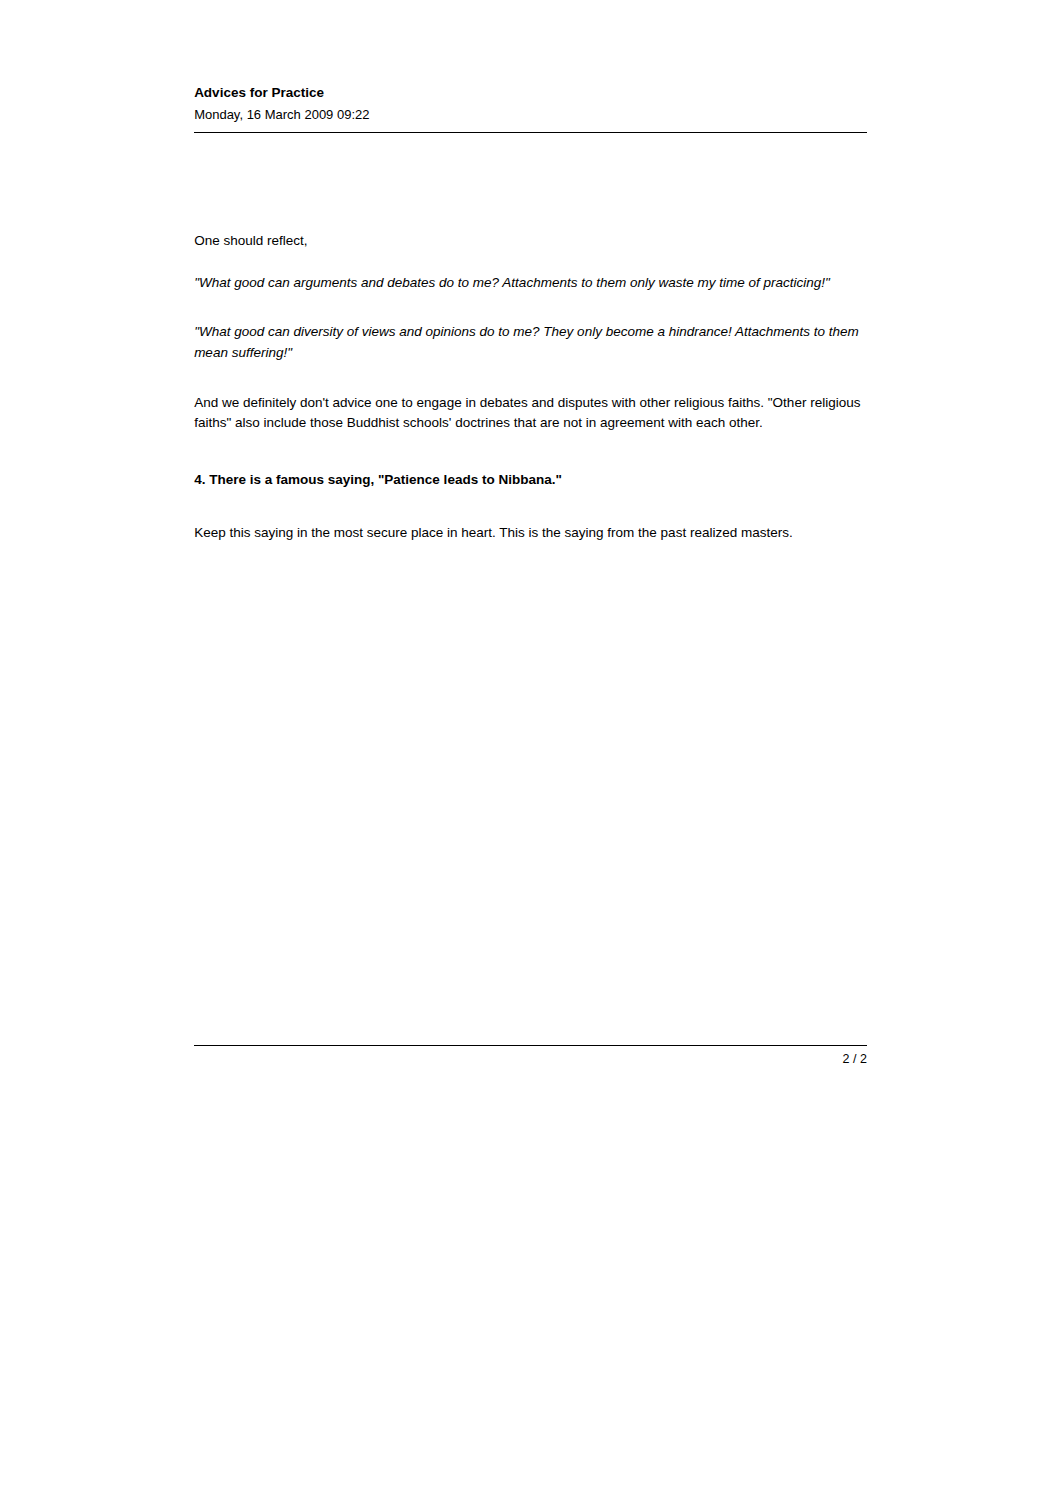Advices for Practice
Monday, 16 March 2009 09:22
One should reflect,
"What good can arguments and debates do to me? Attachments to them only waste my time of practicing!"
"What good can diversity of views and opinions do to me? They only become a hindrance! Attachments to them mean suffering!"
And we definitely don't advice one to engage in debates and disputes with other religious faiths. "Other religious faiths" also include those Buddhist schools' doctrines that are not in agreement with each other.
4. There is a famous saying, "Patience leads to Nibbana."
Keep this saying in the most secure place in heart. This is the saying from the past realized masters.
2 / 2